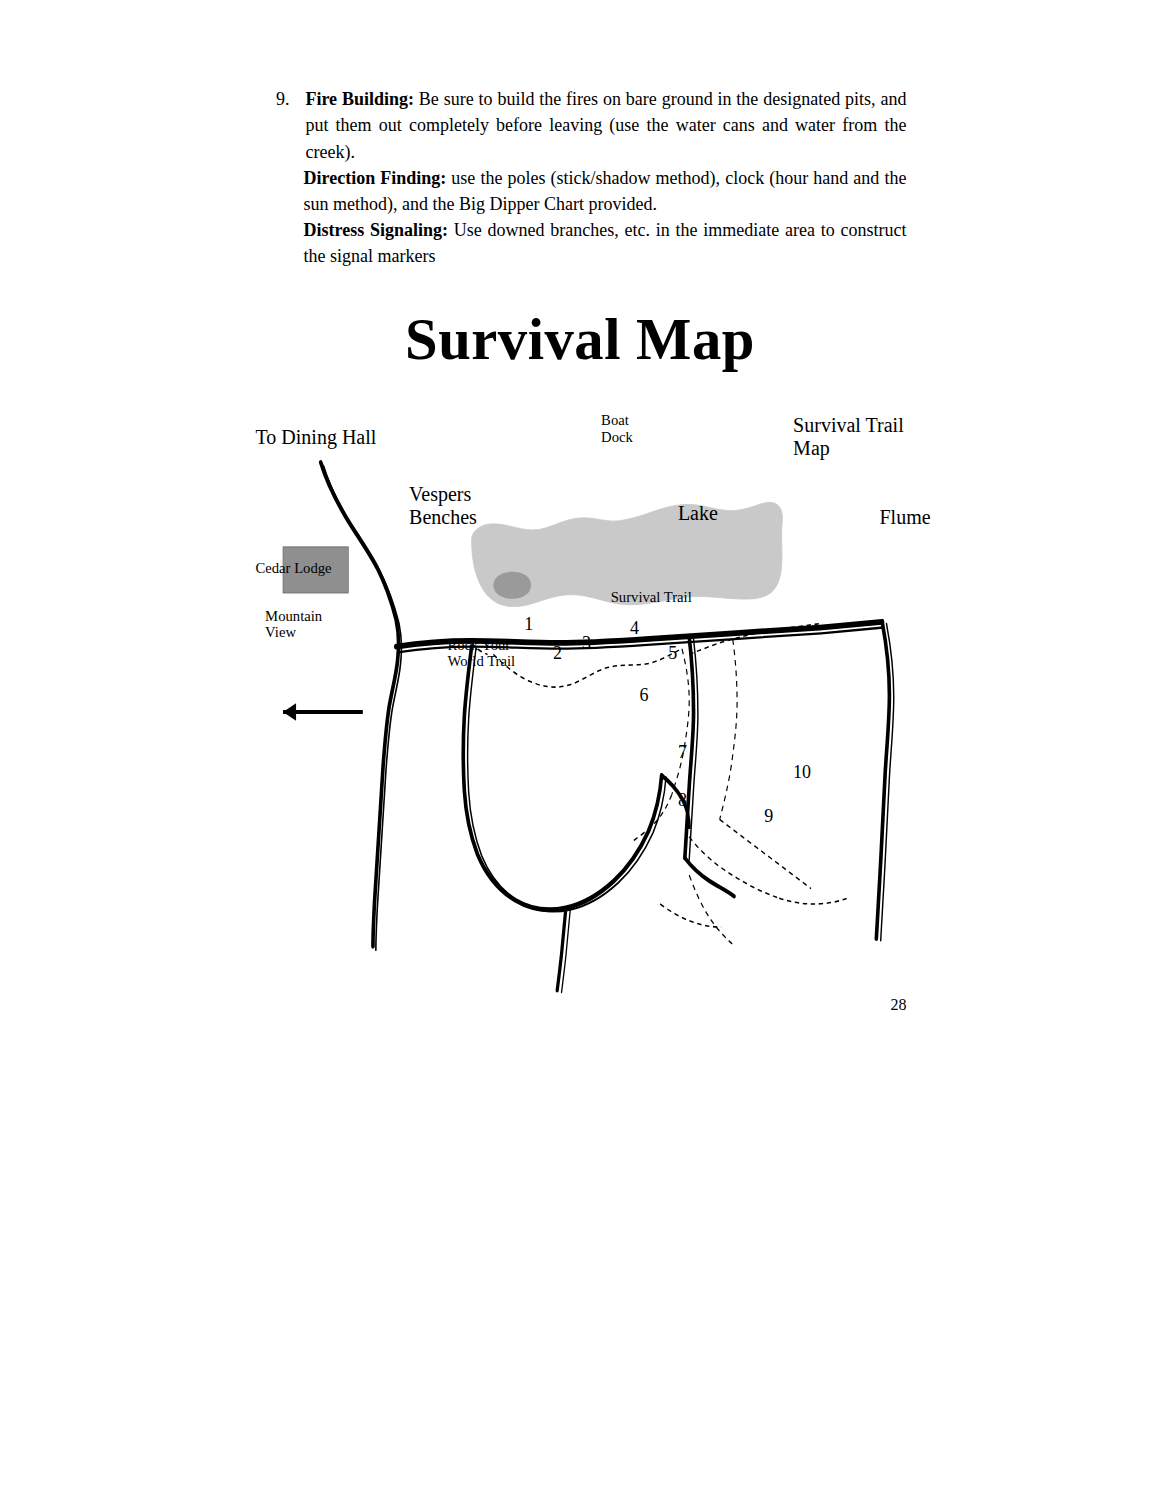Fire Building: Be sure to build the fires on bare ground in the designated pits, and put them out completely before leaving (use the water cans and water from the creek).
Direction Finding: use the poles (stick/shadow method), clock (hour hand and the sun method), and the Big Dipper Chart provided.
Distress Signaling: Use downed branches, etc. in the immediate area to construct the signal markers
Survival Map
To Dining Hall Boat
Dock Survival Trail Map Vespers
Benches Lake Flume Cedar Lodge Mountain
View Rock Your
World Trail Survival Trail 1 2 3 4 5 6 7 8 9 10
28